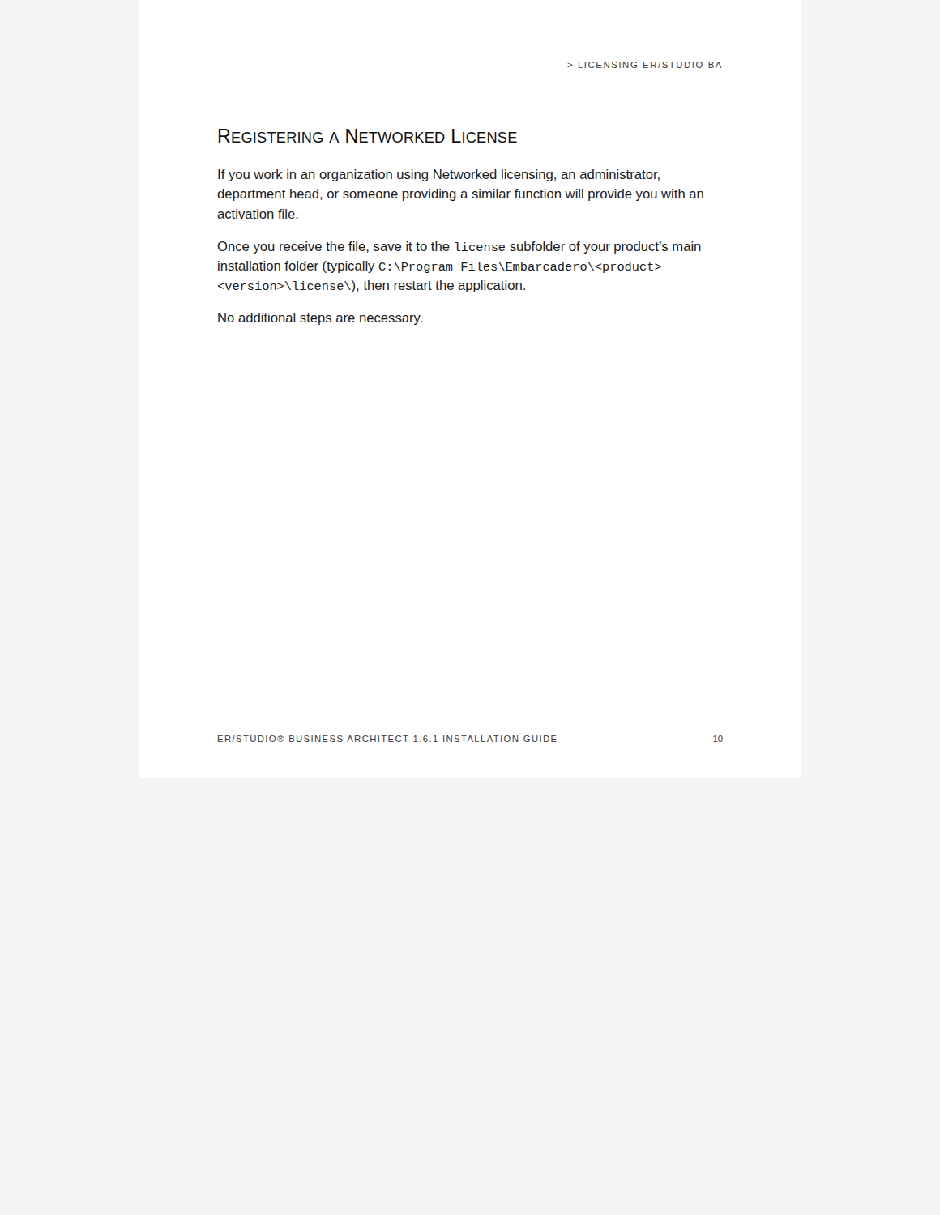> Licensing ER/Studio BA
Registering a Networked License
If you work in an organization using Networked licensing, an administrator, department head, or someone providing a similar function will provide you with an activation file.
Once you receive the file, save it to the license subfolder of your product’s main installation folder (typically C:\Program Files\Embarcadero\<product><version>\license\), then restart the application.
No additional steps are necessary.
ER/Studio® Business Architect 1.6.1 Installation Guide 10